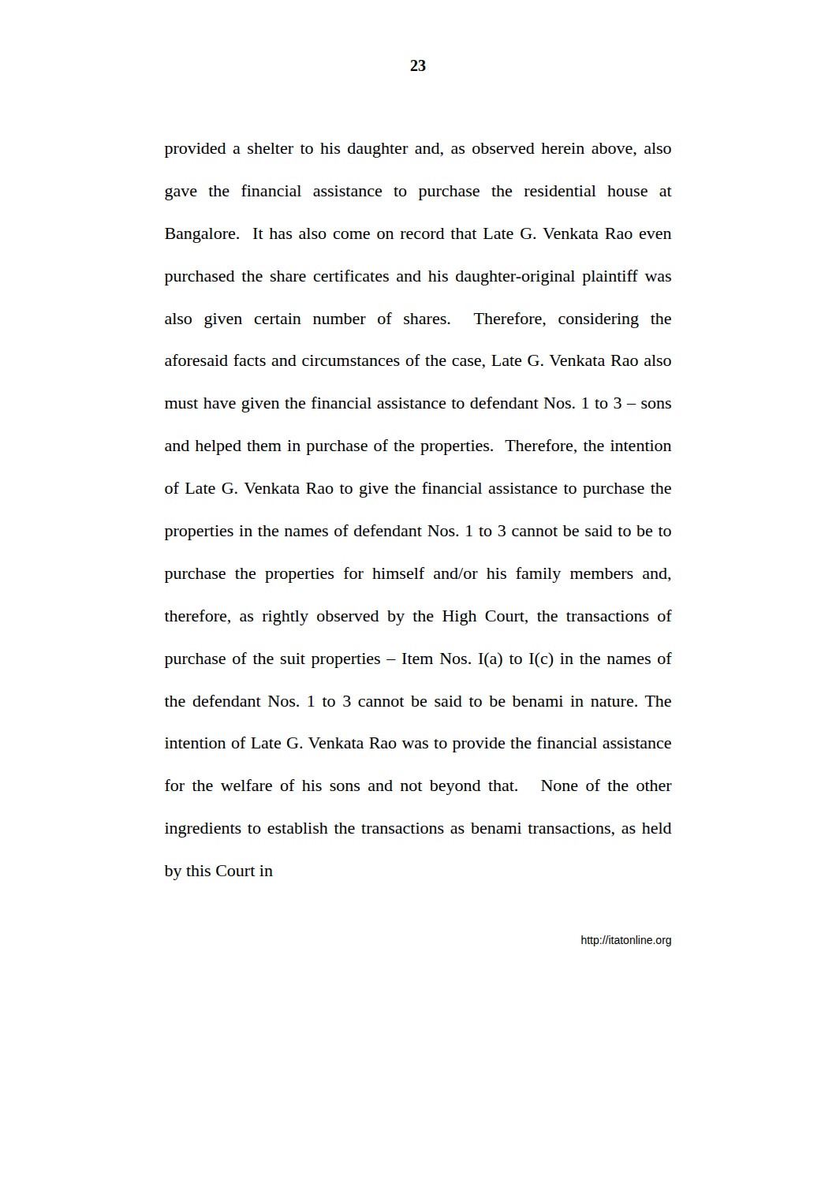23
provided a shelter to his daughter and, as observed herein above, also gave the financial assistance to purchase the residential house at Bangalore. It has also come on record that Late G. Venkata Rao even purchased the share certificates and his daughter-original plaintiff was also given certain number of shares. Therefore, considering the aforesaid facts and circumstances of the case, Late G. Venkata Rao also must have given the financial assistance to defendant Nos. 1 to 3 – sons and helped them in purchase of the properties. Therefore, the intention of Late G. Venkata Rao to give the financial assistance to purchase the properties in the names of defendant Nos. 1 to 3 cannot be said to be to purchase the properties for himself and/or his family members and, therefore, as rightly observed by the High Court, the transactions of purchase of the suit properties – Item Nos. I(a) to I(c) in the names of the defendant Nos. 1 to 3 cannot be said to be benami in nature. The intention of Late G. Venkata Rao was to provide the financial assistance for the welfare of his sons and not beyond that. None of the other ingredients to establish the transactions as benami transactions, as held by this Court in
http://itatonline.org